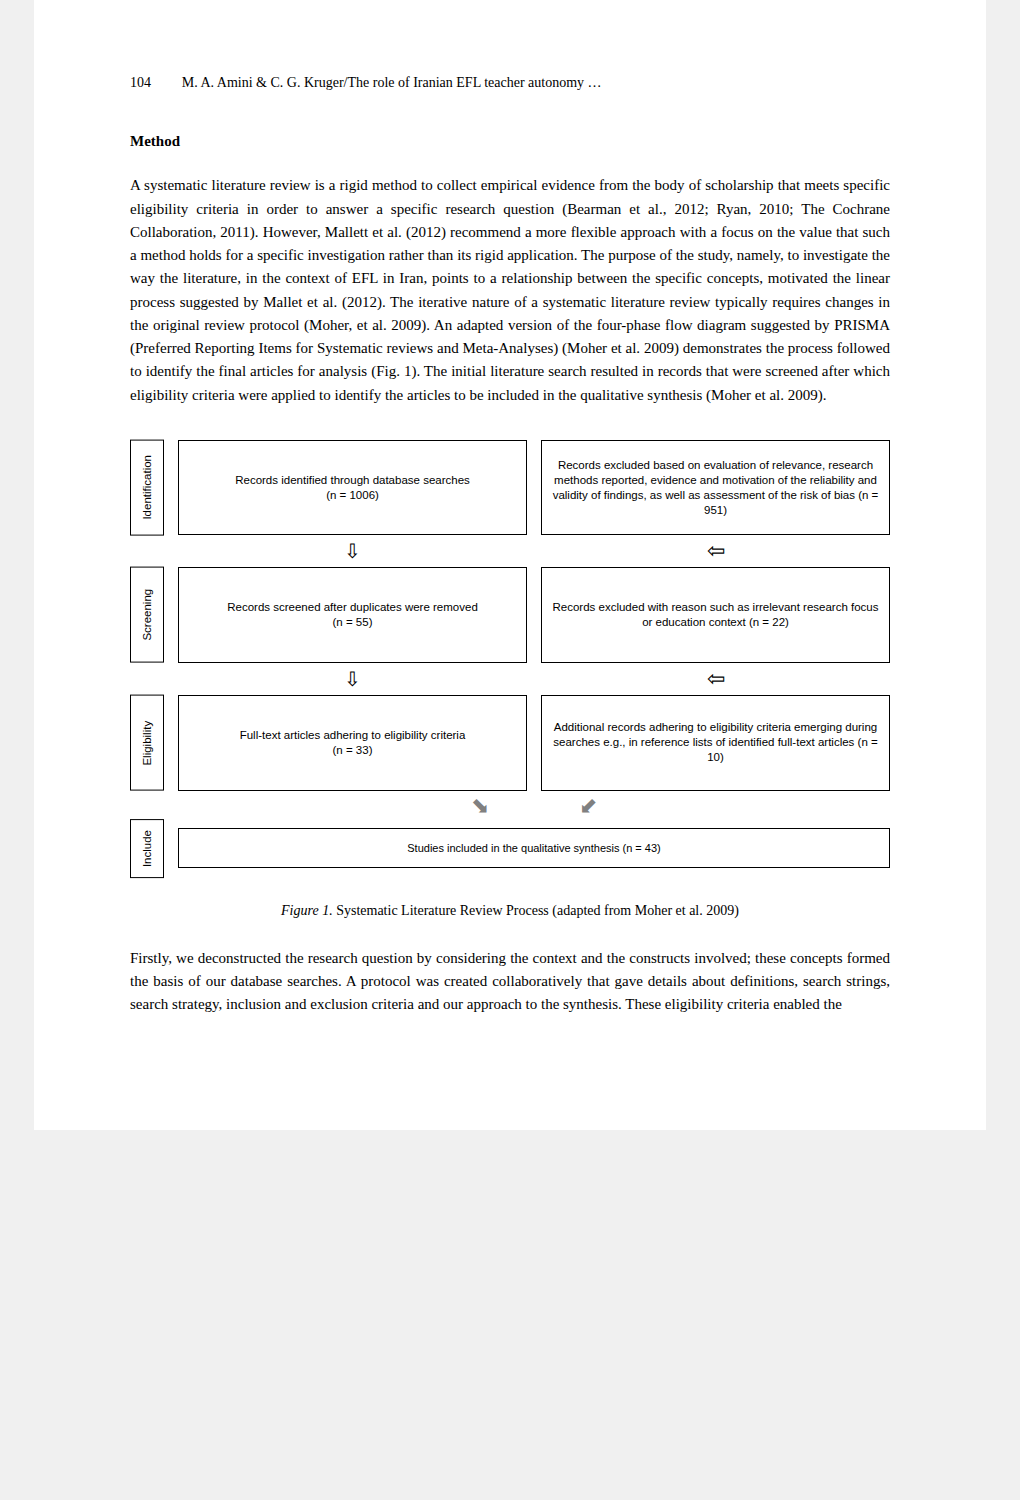104 M. A. Amini & C. G. Kruger/The role of Iranian EFL teacher autonomy …
Method
A systematic literature review is a rigid method to collect empirical evidence from the body of scholarship that meets specific eligibility criteria in order to answer a specific research question (Bearman et al., 2012; Ryan, 2010; The Cochrane Collaboration, 2011). However, Mallett et al. (2012) recommend a more flexible approach with a focus on the value that such a method holds for a specific investigation rather than its rigid application. The purpose of the study, namely, to investigate the way the literature, in the context of EFL in Iran, points to a relationship between the specific concepts, motivated the linear process suggested by Mallet et al. (2012). The iterative nature of a systematic literature review typically requires changes in the original review protocol (Moher, et al. 2009). An adapted version of the four-phase flow diagram suggested by PRISMA (Preferred Reporting Items for Systematic reviews and Meta-Analyses) (Moher et al. 2009) demonstrates the process followed to identify the final articles for analysis (Fig. 1). The initial literature search resulted in records that were screened after which eligibility criteria were applied to identify the articles to be included in the qualitative synthesis (Moher et al. 2009).
Identification
Records identified through database searches
(n = 1006)
Records excluded based on evaluation of relevance, research methods reported, evidence and motivation of the reliability and validity of findings, as well as assessment of the risk of bias (n = 951)
⇩
⇦
Screening
Records screened after duplicates were removed
(n = 55)
Records excluded with reason such as irrelevant research focus or education context (n = 22)
⇩
⇦
Eligibility
Full-text articles adhering to eligibility criteria
(n = 33)
Additional records adhering to eligibility criteria emerging during searches e.g., in reference lists of identified full-text articles (n = 10)
⬊⬋
Include
Studies included in the qualitative synthesis (n = 43)
Figure 1. Systematic Literature Review Process (adapted from Moher et al. 2009)
Firstly, we deconstructed the research question by considering the context and the constructs involved; these concepts formed the basis of our database searches. A protocol was created collaboratively that gave details about definitions, search strings, search strategy, inclusion and exclusion criteria and our approach to the synthesis. These eligibility criteria enabled the